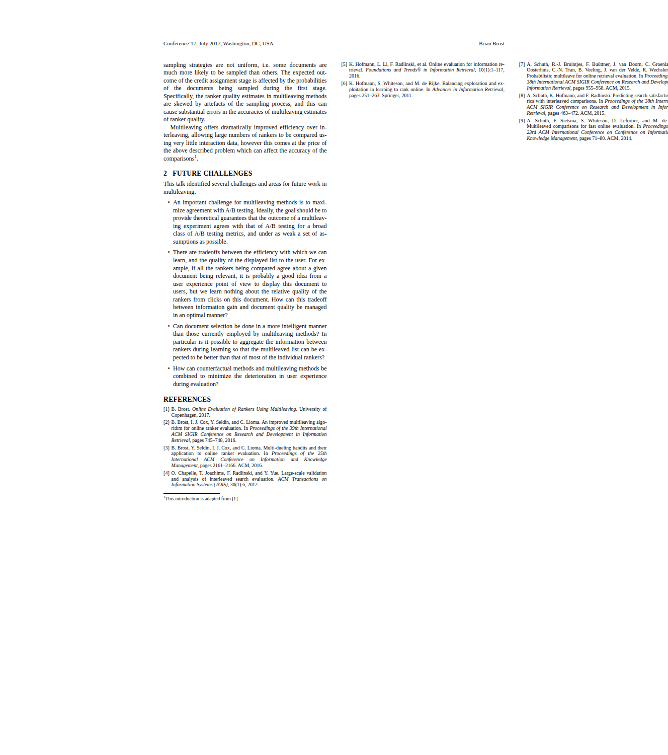Conference’17, July 2017, Washington, DC, USA
Brian Brost
sampling strategies are not uniform, i.e. some documents are much more likely to be sampled than others. The expected outcome of the credit assignment stage is affected by the probabilities of the documents being sampled during the first stage. Specifically, the ranker quality estimates in multileaving methods are skewed by artefacts of the sampling process, and this can cause substantial errors in the accuracies of multileaving estimates of ranker quality.
Multileaving offers dramatically improved efficiency over interleaving, allowing large numbers of rankers to be compared using very little interaction data, however this comes at the price of the above described problem which can affect the accuracy of the comparisons1.
2 FUTURE CHALLENGES
This talk identified several challenges and areas for future work in multileaving.
An important challenge for multileaving methods is to maximize agreement with A/B testing. Ideally, the goal should be to provide theoretical guarantees that the outcome of a multileaving experiment agrees with that of A/B testing for a broad class of A/B testing metrics, and under as weak a set of assumptions as possible.
There are tradeoffs between the efficiency with which we can learn, and the quality of the displayed list to the user. For example, if all the rankers being compared agree about a given document being relevant, it is probably a good idea from a user experience point of view to display this document to users, but we learn nothing about the relative quality of the rankers from clicks on this document. How can this tradeoff between information gain and document quality be managed in an optimal manner?
Can document selection be done in a more intelligent manner than those currently employed by multileaving methods? In particular is it possible to aggregate the information between rankers during learning so that the multileaved list can be expected to be better than that of most of the individual rankers?
How can counterfactual methods and multileaving methods be combined to minimize the deterioration in user experience during evaluation?
REFERENCES
[1] B. Brost. Online Evaluation of Rankers Using Multileaving. University of Copenhagen, 2017.
[2] B. Brost, I. J. Cox, Y. Seldin, and C. Lioma. An improved multileaving algorithm for online ranker evaluation. In Proceedings of the 39th International ACM SIGIR Conference on Research and Development in Information Retrieval, pages 745–748, 2016.
[3] B. Brost, Y. Seldin, I. J. Cox, and C. Lioma. Multi-dueling bandits and their application to online ranker evaluation. In Proceedings of the 25th International ACM Conference on Information and Knowledge Management, pages 2161–2166. ACM, 2016.
[4] O. Chapelle, T. Joachims, F. Radlinski, and Y. Yue. Large-scale validation and analysis of interleaved search evaluation. ACM Transactions on Information Systems (TOIS), 30(1):6, 2012.
[5] K. Hofmann, L. Li, F. Radlinski, et al. Online evaluation for information retrieval. Foundations and Trends® in Information Retrieval, 10(1):1–117, 2016.
[6] K. Hofmann, S. Whiteson, and M. de Rijke. Balancing exploration and exploitation in learning to rank online. In Advances in Information Retrieval, pages 251–263. Springer, 2011.
[7] A. Schuth, R.-J. Bruintjes, F. Buüttner, J. van Doorn, C. Groenland, H. Oosterhuis, C.-N. Tran, B. Veeling, J. van der Velde, R. Wechsler, et al. Probabilistic multileave for online retrieval evaluation. In Proceedings of the 38th International ACM SIGIR Conference on Research and Development in Information Retrieval, pages 955–958. ACM, 2015.
[8] A. Schuth, K. Hofmann, and F. Radlinski. Predicting search satisfaction metrics with interleaved comparisons. In Proceedings of the 38th International ACM SIGIR Conference on Research and Development in Information Retrieval, pages 463–472. ACM, 2015.
[9] A. Schuth, F. Sietsma, S. Whiteson, D. Lefortier, and M. de Rijke. Multileaved comparisons for fast online evaluation. In Proceedings of the 23rd ACM International Conference on Conference on Information and Knowledge Management, pages 71–80. ACM, 2014.
1This introduction is adapted from [1]